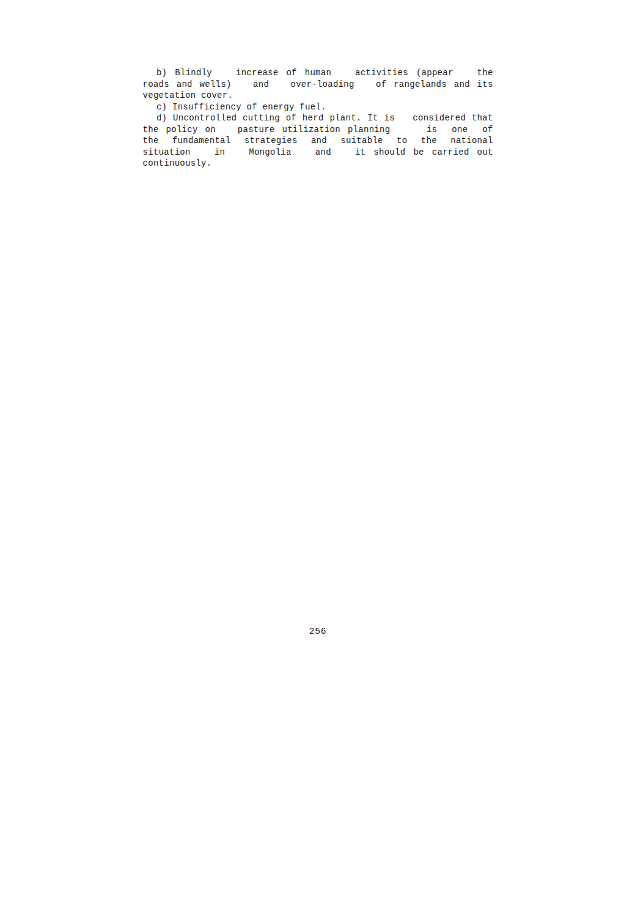b) Blindly increase of human activities (appear the roads and wells) and over-loading of rangelands and its vegetation cover.
c) Insufficiency of energy fuel.
d) Uncontrolled cutting of herd plant. It is considered that the policy on pasture utilization planning is one of the fundamental strategies and suitable to the national situation in Mongolia and it should be carried out continuously.
256